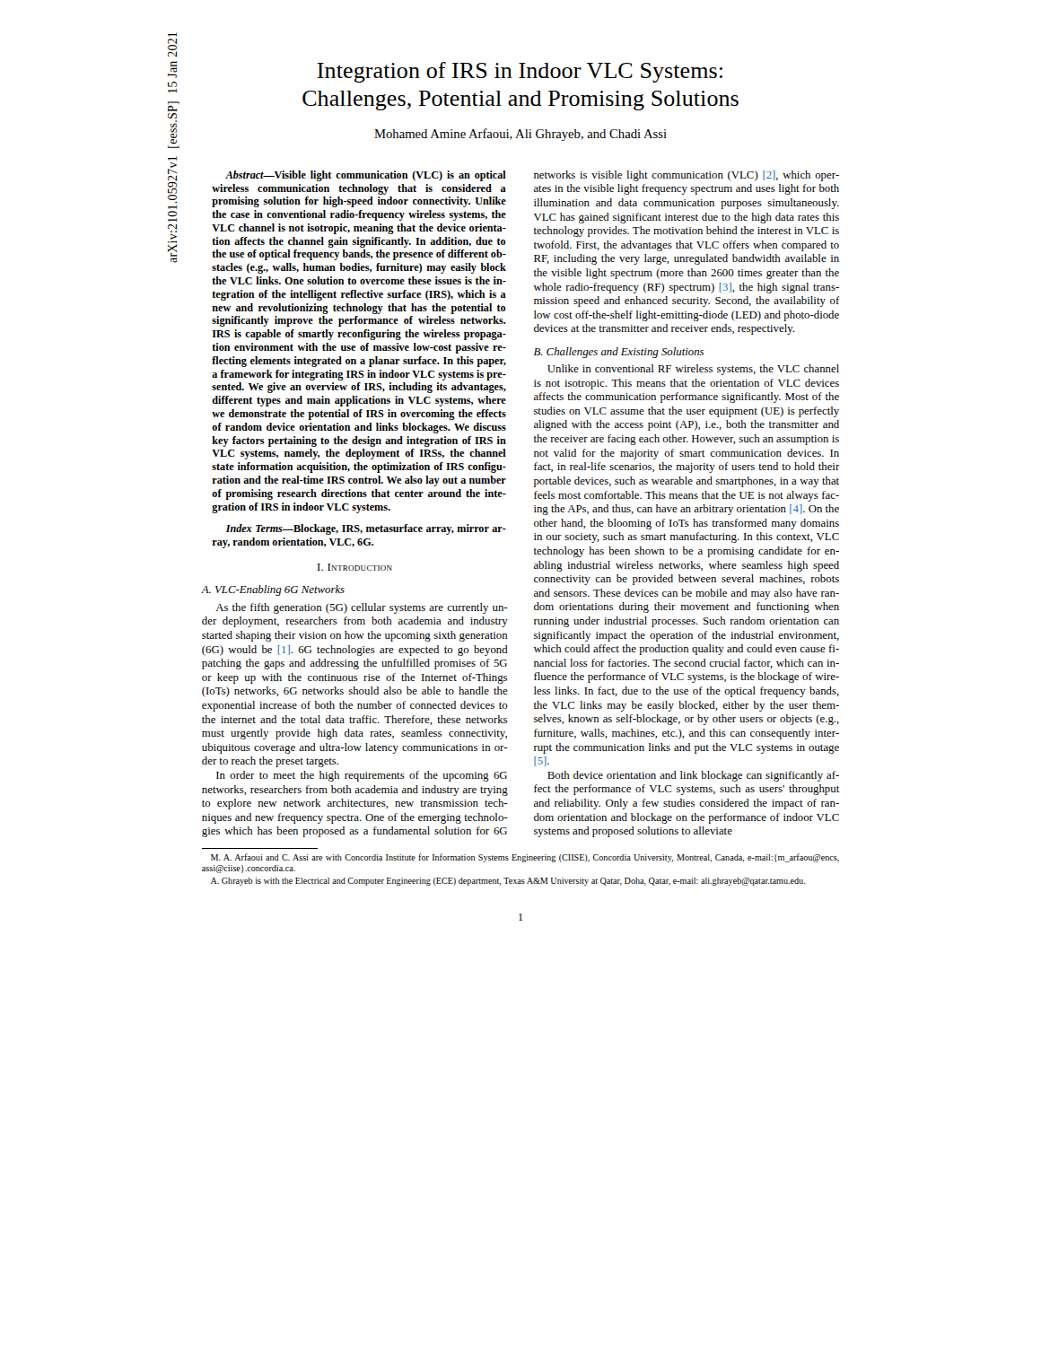arXiv:2101.05927v1 [eess.SP] 15 Jan 2021
Integration of IRS in Indoor VLC Systems:
Challenges, Potential and Promising Solutions
Mohamed Amine Arfaoui, Ali Ghrayeb, and Chadi Assi
Abstract—Visible light communication (VLC) is an optical wireless communication technology that is considered a promising solution for high-speed indoor connectivity. Unlike the case in conventional radio-frequency wireless systems, the VLC channel is not isotropic, meaning that the device orientation affects the channel gain significantly. In addition, due to the use of optical frequency bands, the presence of different obstacles (e.g., walls, human bodies, furniture) may easily block the VLC links. One solution to overcome these issues is the integration of the intelligent reflective surface (IRS), which is a new and revolutionizing technology that has the potential to significantly improve the performance of wireless networks. IRS is capable of smartly reconfiguring the wireless propagation environment with the use of massive low-cost passive reflecting elements integrated on a planar surface. In this paper, a framework for integrating IRS in indoor VLC systems is presented. We give an overview of IRS, including its advantages, different types and main applications in VLC systems, where we demonstrate the potential of IRS in overcoming the effects of random device orientation and links blockages. We discuss key factors pertaining to the design and integration of IRS in VLC systems, namely, the deployment of IRSs, the channel state information acquisition, the optimization of IRS configuration and the real-time IRS control. We also lay out a number of promising research directions that center around the integration of IRS in indoor VLC systems.
Index Terms—Blockage, IRS, metasurface array, mirror array, random orientation, VLC, 6G.
I. Introduction
A. VLC-Enabling 6G Networks
As the fifth generation (5G) cellular systems are currently under deployment, researchers from both academia and industry started shaping their vision on how the upcoming sixth generation (6G) would be [1]. 6G technologies are expected to go beyond patching the gaps and addressing the unfulfilled promises of 5G or keep up with the continuous rise of the Internet of-Things (IoTs) networks, 6G networks should also be able to handle the exponential increase of both the number of connected devices to the internet and the total data traffic. Therefore, these networks must urgently provide high data rates, seamless connectivity, ubiquitous coverage and ultra-low latency communications in order to reach the preset targets.
In order to meet the high requirements of the upcoming 6G networks, researchers from both academia and industry are trying to explore new network architectures, new transmission techniques and new frequency spectra. One of the emerging technologies which has been proposed as a fundamental solution for 6G networks is visible light communication (VLC) [2], which operates in the visible light frequency spectrum and uses light for both illumination and data communication purposes simultaneously. VLC has gained significant interest due to the high data rates this technology provides. The motivation behind the interest in VLC is twofold. First, the advantages that VLC offers when compared to RF, including the very large, unregulated bandwidth available in the visible light spectrum (more than 2600 times greater than the whole radio-frequency (RF) spectrum) [3], the high signal transmission speed and enhanced security. Second, the availability of low cost off-the-shelf light-emitting-diode (LED) and photo-diode devices at the transmitter and receiver ends, respectively.
B. Challenges and Existing Solutions
Unlike in conventional RF wireless systems, the VLC channel is not isotropic. This means that the orientation of VLC devices affects the communication performance significantly. Most of the studies on VLC assume that the user equipment (UE) is perfectly aligned with the access point (AP), i.e., both the transmitter and the receiver are facing each other. However, such an assumption is not valid for the majority of smart communication devices. In fact, in real-life scenarios, the majority of users tend to hold their portable devices, such as wearable and smartphones, in a way that feels most comfortable. This means that the UE is not always facing the APs, and thus, can have an arbitrary orientation [4]. On the other hand, the blooming of IoTs has transformed many domains in our society, such as smart manufacturing. In this context, VLC technology has been shown to be a promising candidate for enabling industrial wireless networks, where seamless high speed connectivity can be provided between several machines, robots and sensors. These devices can be mobile and may also have random orientations during their movement and functioning when running under industrial processes. Such random orientation can significantly impact the operation of the industrial environment, which could affect the production quality and could even cause financial loss for factories. The second crucial factor, which can influence the performance of VLC systems, is the blockage of wireless links. In fact, due to the use of the optical frequency bands, the VLC links may be easily blocked, either by the user themselves, known as self-blockage, or by other users or objects (e.g., furniture, walls, machines, etc.), and this can consequently interrupt the communication links and put the VLC systems in outage [5].
Both device orientation and link blockage can significantly affect the performance of VLC systems, such as users' throughput and reliability. Only a few studies considered the impact of random orientation and blockage on the performance of indoor VLC systems and proposed solutions to alleviate
M. A. Arfaoui and C. Assi are with Concordia Institute for Information Systems Engineering (CIISE), Concordia University, Montreal, Canada, e-mail:{m_arfaou@encs, assi@ciise}.concordia.ca.
A. Ghrayeb is with the Electrical and Computer Engineering (ECE) department, Texas A&M University at Qatar, Doha, Qatar, e-mail: ali.ghrayeb@qatar.tamu.edu.
1